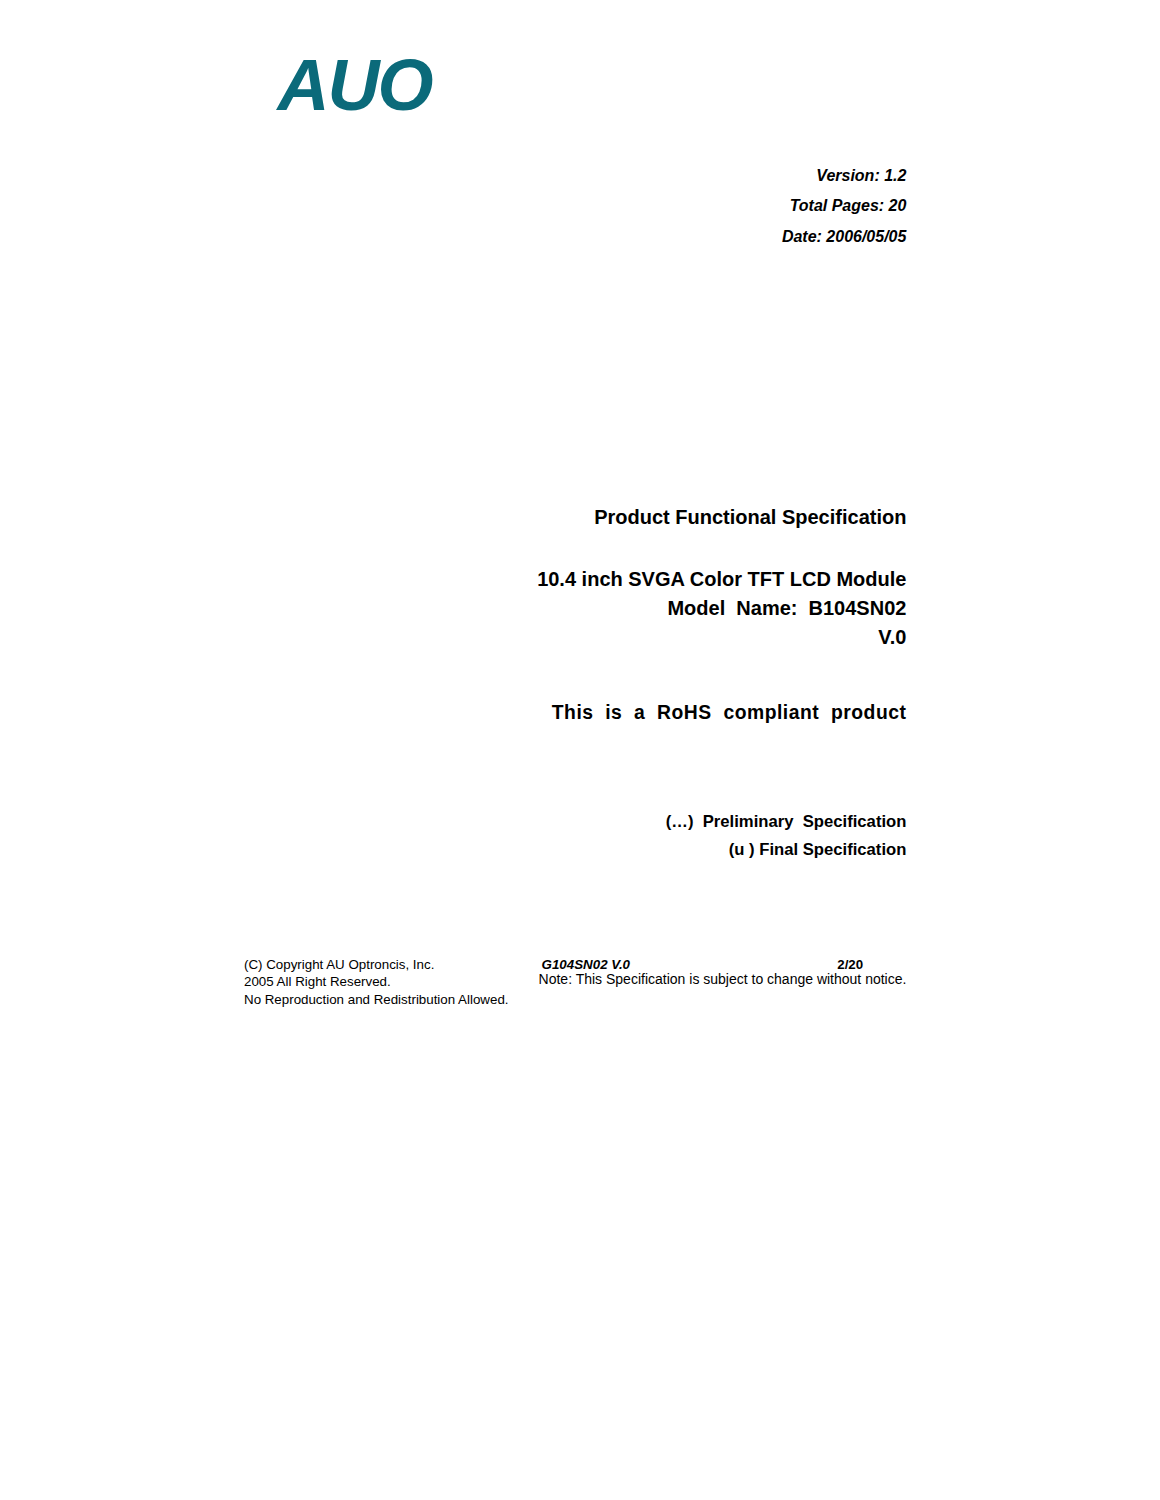AUO
Version: 1.2
Total Pages: 20
Date: 2006/05/05
Product Functional Specification
10.4 inch SVGA Color TFT LCD Module
Model Name: B104SN02
V.0
This is a RoHS compliant product
(…) Preliminary Specification
(u ) Final Specification
Note: This Specification is subject to change without notice.
(C) Copyright AU Optroncis, Inc.
G104SN02 V.0
2/20
2005 All Right Reserved.
No Reproduction and Redistribution Allowed.